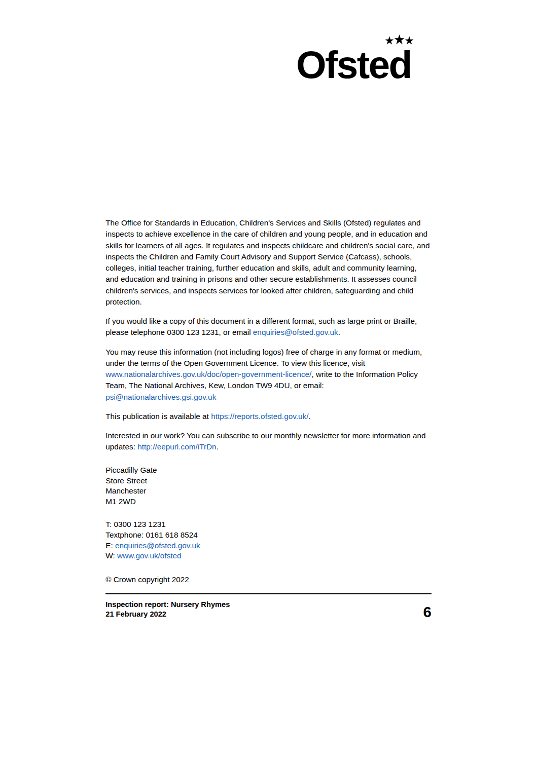Ofsted
The Office for Standards in Education, Children's Services and Skills (Ofsted) regulates and inspects to achieve excellence in the care of children and young people, and in education and skills for learners of all ages. It regulates and inspects childcare and children's social care, and inspects the Children and Family Court Advisory and Support Service (Cafcass), schools, colleges, initial teacher training, further education and skills, adult and community learning, and education and training in prisons and other secure establishments. It assesses council children's services, and inspects services for looked after children, safeguarding and child protection.
If you would like a copy of this document in a different format, such as large print or Braille, please telephone 0300 123 1231, or email enquiries@ofsted.gov.uk.
You may reuse this information (not including logos) free of charge in any format or medium, under the terms of the Open Government Licence. To view this licence, visit www.nationalarchives.gov.uk/doc/open-government-licence/, write to the Information Policy Team, The National Archives, Kew, London TW9 4DU, or email: psi@nationalarchives.gsi.gov.uk
This publication is available at https://reports.ofsted.gov.uk/.
Interested in our work? You can subscribe to our monthly newsletter for more information and updates: http://eepurl.com/iTrDn.
Piccadilly Gate
Store Street
Manchester
M1 2WD
T: 0300 123 1231
Textphone: 0161 618 8524
E: enquiries@ofsted.gov.uk
W: www.gov.uk/ofsted
© Crown copyright 2022
Inspection report: Nursery Rhymes
21 February 2022
6